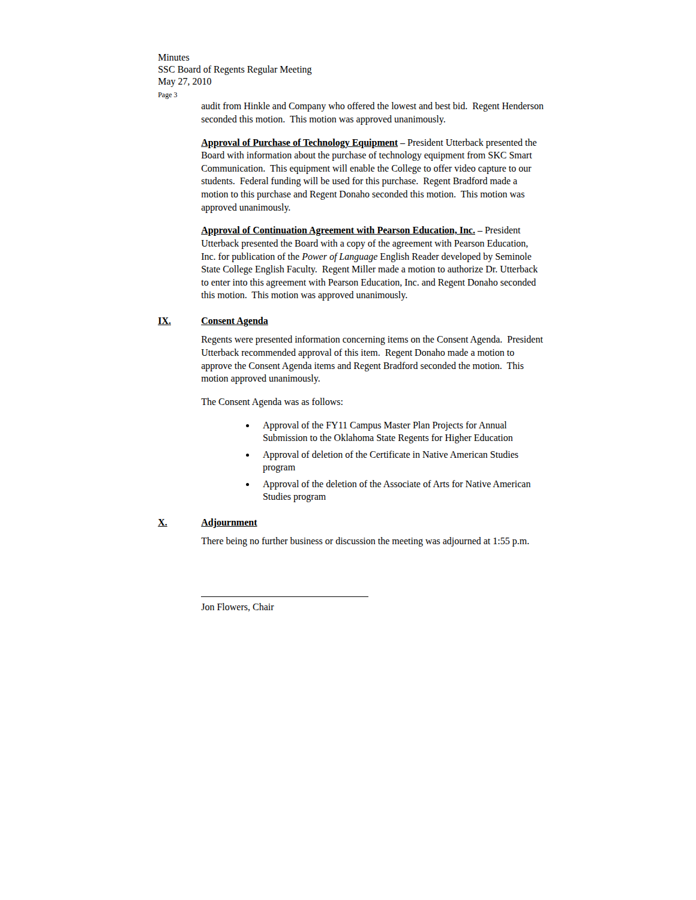Minutes
SSC Board of Regents Regular Meeting
May 27, 2010
Page 3
audit from Hinkle and Company who offered the lowest and best bid. Regent Henderson seconded this motion. This motion was approved unanimously.
Approval of Purchase of Technology Equipment – President Utterback presented the Board with information about the purchase of technology equipment from SKC Smart Communication. This equipment will enable the College to offer video capture to our students. Federal funding will be used for this purchase. Regent Bradford made a motion to this purchase and Regent Donaho seconded this motion. This motion was approved unanimously.
Approval of Continuation Agreement with Pearson Education, Inc. – President Utterback presented the Board with a copy of the agreement with Pearson Education, Inc. for publication of the Power of Language English Reader developed by Seminole State College English Faculty. Regent Miller made a motion to authorize Dr. Utterback to enter into this agreement with Pearson Education, Inc. and Regent Donaho seconded this motion. This motion was approved unanimously.
IX.
Consent Agenda
Regents were presented information concerning items on the Consent Agenda. President Utterback recommended approval of this item. Regent Donaho made a motion to approve the Consent Agenda items and Regent Bradford seconded the motion. This motion approved unanimously.
The Consent Agenda was as follows:
Approval of the FY11 Campus Master Plan Projects for Annual Submission to the Oklahoma State Regents for Higher Education
Approval of deletion of the Certificate in Native American Studies program
Approval of the deletion of the Associate of Arts for Native American Studies program
X.
Adjournment
There being no further business or discussion the meeting was adjourned at 1:55 p.m.
Jon Flowers, Chair